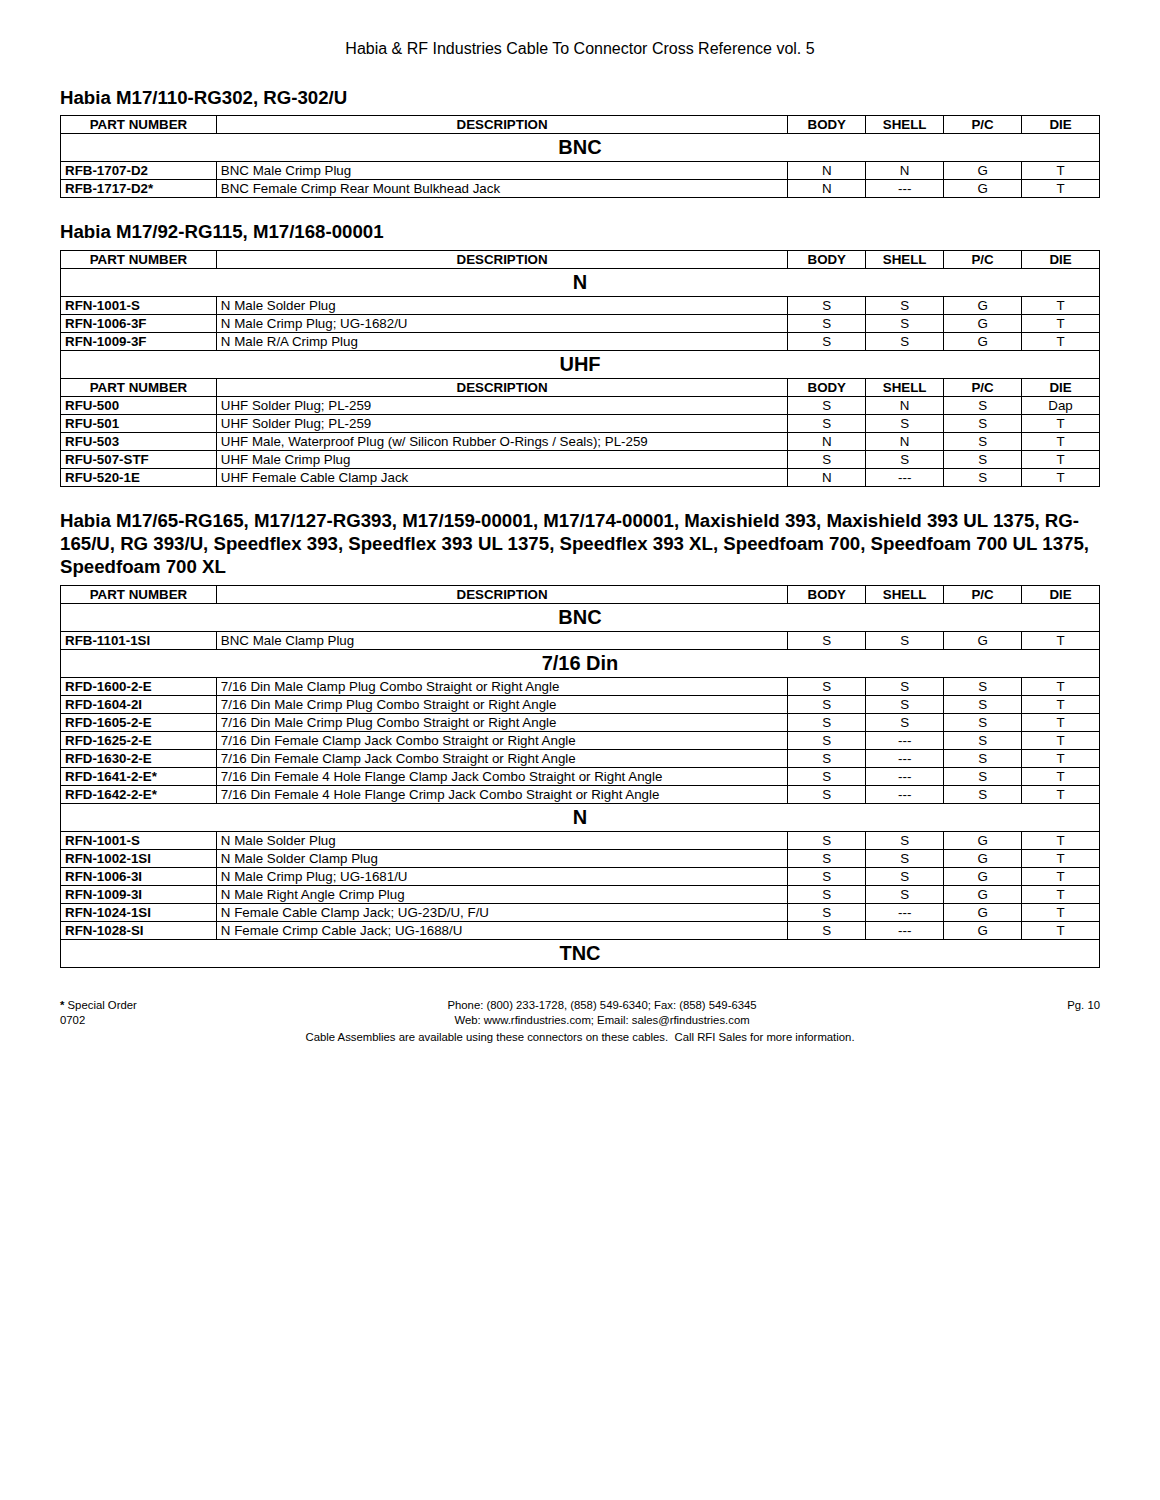Habia & RF Industries Cable To Connector Cross Reference vol. 5
Habia M17/110-RG302, RG-302/U
| PART NUMBER | DESCRIPTION | BODY | SHELL | P/C | DIE |
| --- | --- | --- | --- | --- | --- |
| BNC |
| RFB-1707-D2 | BNC Male Crimp Plug | N | N | G | T |
| RFB-1717-D2* | BNC Female Crimp Rear Mount Bulkhead Jack | N | --- | G | T |
Habia M17/92-RG115, M17/168-00001
| PART NUMBER | DESCRIPTION | BODY | SHELL | P/C | DIE |
| --- | --- | --- | --- | --- | --- |
| N |
| RFN-1001-S | N Male Solder Plug | S | S | G | T |
| RFN-1006-3F | N Male Crimp Plug; UG-1682/U | S | S | G | T |
| RFN-1009-3F | N Male R/A Crimp Plug | S | S | G | T |
| UHF |
| PART NUMBER | DESCRIPTION | BODY | SHELL | P/C | DIE |
| RFU-500 | UHF Solder Plug; PL-259 | S | N | S | Dap |
| RFU-501 | UHF Solder Plug; PL-259 | S | S | S | T |
| RFU-503 | UHF Male, Waterproof Plug (w/ Silicon Rubber O-Rings / Seals); PL-259 | N | N | S | T |
| RFU-507-STF | UHF Male Crimp Plug | S | S | S | T |
| RFU-520-1E | UHF Female Cable Clamp Jack | N | --- | S | T |
Habia M17/65-RG165, M17/127-RG393, M17/159-00001, M17/174-00001, Maxishield 393, Maxishield 393 UL 1375, RG-165/U, RG 393/U, Speedflex 393, Speedflex 393 UL 1375, Speedflex 393 XL, Speedfoam 700, Speedfoam 700 UL 1375, Speedfoam 700 XL
| PART NUMBER | DESCRIPTION | BODY | SHELL | P/C | DIE |
| --- | --- | --- | --- | --- | --- |
| BNC |
| RFB-1101-1SI | BNC Male Clamp Plug | S | S | G | T |
| 7/16 Din |
| RFD-1600-2-E | 7/16 Din Male Clamp Plug Combo Straight or Right Angle | S | S | S | T |
| RFD-1604-2I | 7/16 Din Male Crimp Plug Combo Straight or Right Angle | S | S | S | T |
| RFD-1605-2-E | 7/16 Din Male Crimp Plug Combo Straight or Right Angle | S | S | S | T |
| RFD-1625-2-E | 7/16 Din Female Clamp Jack Combo Straight or Right Angle | S | --- | S | T |
| RFD-1630-2-E | 7/16 Din Female Clamp Jack Combo Straight or Right Angle | S | --- | S | T |
| RFD-1641-2-E* | 7/16 Din Female 4 Hole Flange Clamp Jack Combo Straight or Right Angle | S | --- | S | T |
| RFD-1642-2-E* | 7/16 Din Female 4 Hole Flange Crimp Jack Combo Straight or Right Angle | S | --- | S | T |
| N |
| RFN-1001-S | N Male Solder Plug | S | S | G | T |
| RFN-1002-1SI | N Male Solder Clamp Plug | S | S | G | T |
| RFN-1006-3I | N Male Crimp Plug; UG-1681/U | S | S | G | T |
| RFN-1009-3I | N Male Right Angle Crimp Plug | S | S | G | T |
| RFN-1024-1SI | N Female Cable Clamp Jack; UG-23D/U, F/U | S | --- | G | T |
| RFN-1028-SI | N Female Crimp Cable Jack; UG-1688/U | S | --- | G | T |
| TNC |
* Special Order
0702
Phone: (800) 233-1728, (858) 549-6340; Fax: (858) 549-6345
Web: www.rfindustries.com; Email: sales@rfindustries.com
Pg. 10
Cable Assemblies are available using these connectors on these cables. Call RFI Sales for more information.